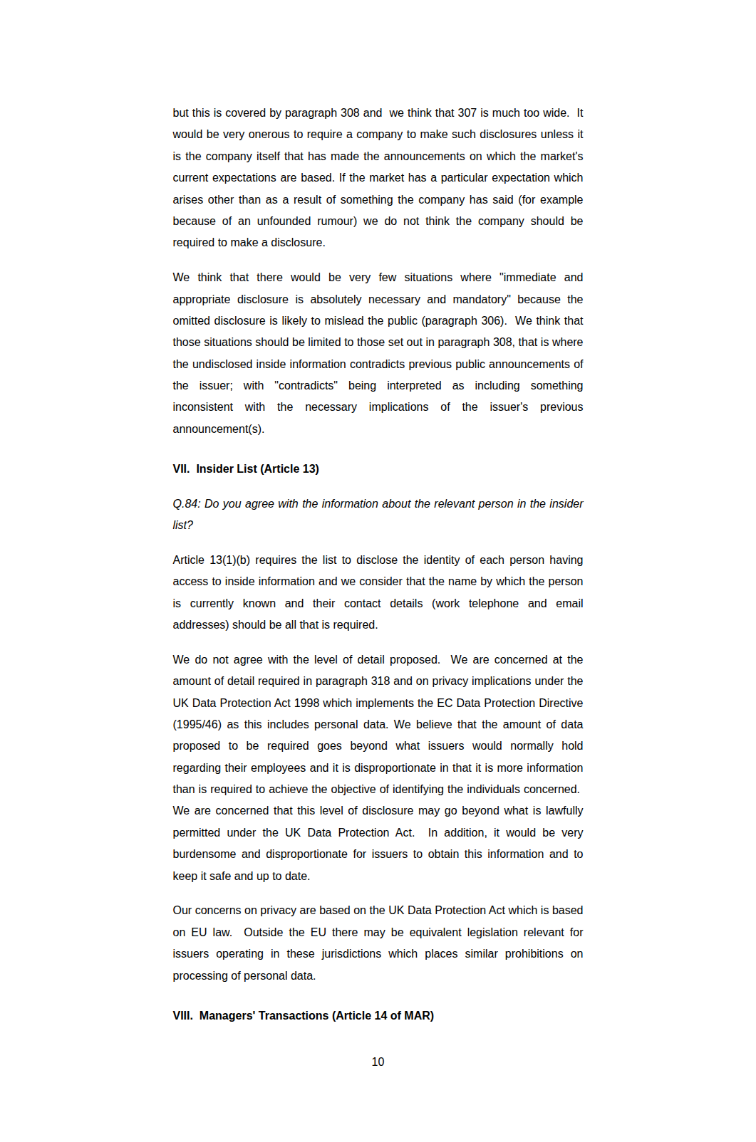but this is covered by paragraph 308 and we think that 307 is much too wide. It would be very onerous to require a company to make such disclosures unless it is the company itself that has made the announcements on which the market's current expectations are based. If the market has a particular expectation which arises other than as a result of something the company has said (for example because of an unfounded rumour) we do not think the company should be required to make a disclosure.
We think that there would be very few situations where "immediate and appropriate disclosure is absolutely necessary and mandatory" because the omitted disclosure is likely to mislead the public (paragraph 306). We think that those situations should be limited to those set out in paragraph 308, that is where the undisclosed inside information contradicts previous public announcements of the issuer; with "contradicts" being interpreted as including something inconsistent with the necessary implications of the issuer's previous announcement(s).
VII. Insider List (Article 13)
Q.84: Do you agree with the information about the relevant person in the insider list?
Article 13(1)(b) requires the list to disclose the identity of each person having access to inside information and we consider that the name by which the person is currently known and their contact details (work telephone and email addresses) should be all that is required.
We do not agree with the level of detail proposed. We are concerned at the amount of detail required in paragraph 318 and on privacy implications under the UK Data Protection Act 1998 which implements the EC Data Protection Directive (1995/46) as this includes personal data. We believe that the amount of data proposed to be required goes beyond what issuers would normally hold regarding their employees and it is disproportionate in that it is more information than is required to achieve the objective of identifying the individuals concerned. We are concerned that this level of disclosure may go beyond what is lawfully permitted under the UK Data Protection Act. In addition, it would be very burdensome and disproportionate for issuers to obtain this information and to keep it safe and up to date.
Our concerns on privacy are based on the UK Data Protection Act which is based on EU law. Outside the EU there may be equivalent legislation relevant for issuers operating in these jurisdictions which places similar prohibitions on processing of personal data.
VIII. Managers' Transactions (Article 14 of MAR)
10